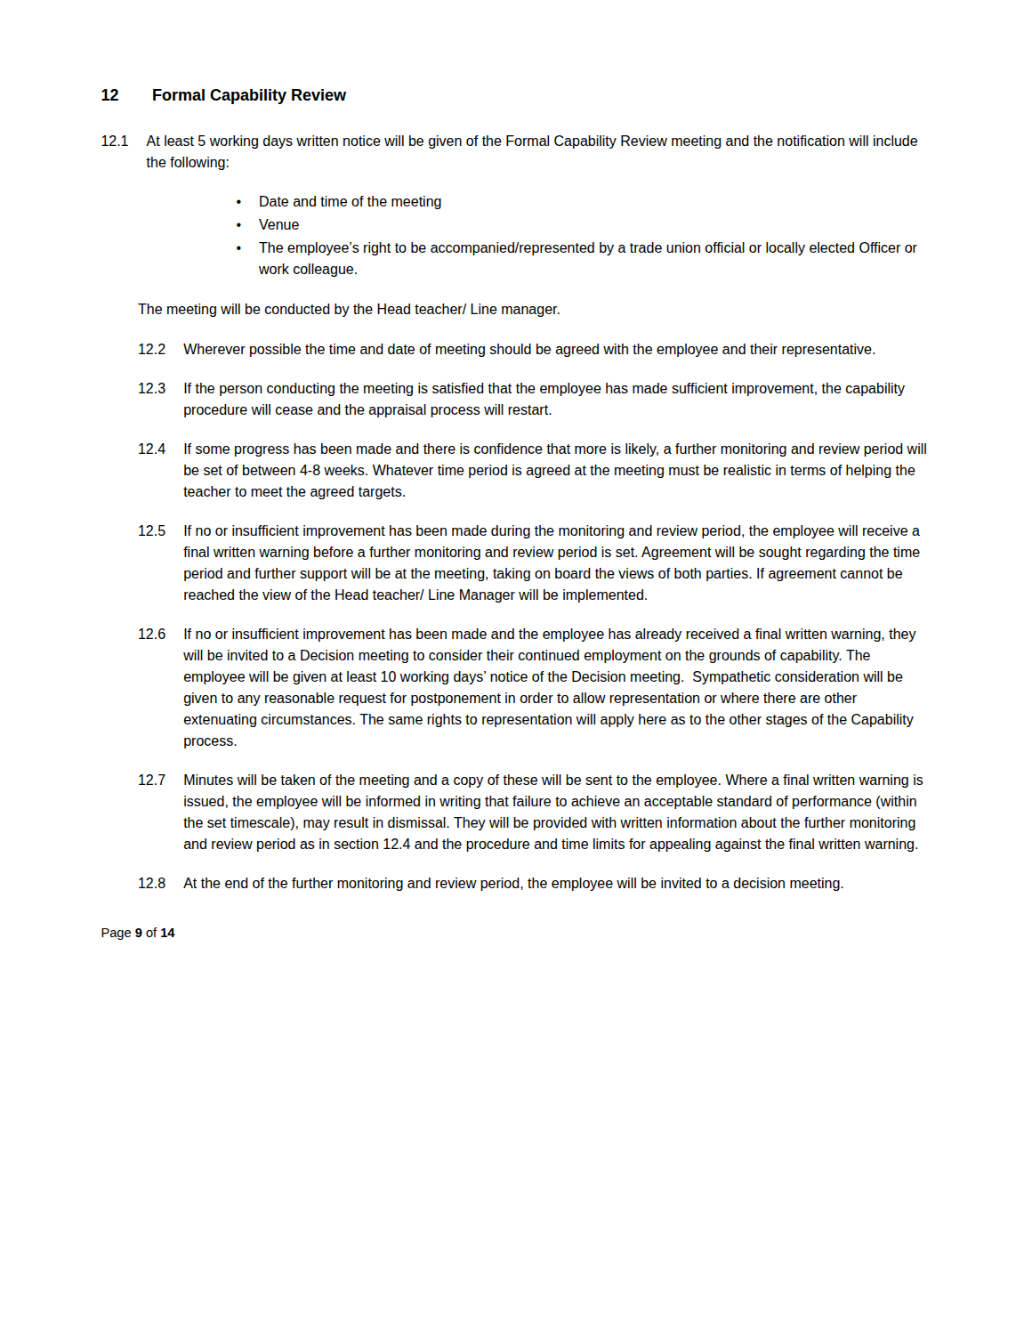12 Formal Capability Review
12.1 At least 5 working days written notice will be given of the Formal Capability Review meeting and the notification will include the following:
Date and time of the meeting
Venue
The employee’s right to be accompanied/represented by a trade union official or locally elected Officer or work colleague.
The meeting will be conducted by the Head teacher/ Line manager.
12.2 Wherever possible the time and date of meeting should be agreed with the employee and their representative.
12.3 If the person conducting the meeting is satisfied that the employee has made sufficient improvement, the capability procedure will cease and the appraisal process will restart.
12.4 If some progress has been made and there is confidence that more is likely, a further monitoring and review period will be set of between 4-8 weeks. Whatever time period is agreed at the meeting must be realistic in terms of helping the teacher to meet the agreed targets.
12.5 If no or insufficient improvement has been made during the monitoring and review period, the employee will receive a final written warning before a further monitoring and review period is set. Agreement will be sought regarding the time period and further support will be at the meeting, taking on board the views of both parties. If agreement cannot be reached the view of the Head teacher/ Line Manager will be implemented.
12.6 If no or insufficient improvement has been made and the employee has already received a final written warning, they will be invited to a Decision meeting to consider their continued employment on the grounds of capability. The employee will be given at least 10 working days’ notice of the Decision meeting. Sympathetic consideration will be given to any reasonable request for postponement in order to allow representation or where there are other extenuating circumstances. The same rights to representation will apply here as to the other stages of the Capability process.
12.7 Minutes will be taken of the meeting and a copy of these will be sent to the employee. Where a final written warning is issued, the employee will be informed in writing that failure to achieve an acceptable standard of performance (within the set timescale), may result in dismissal. They will be provided with written information about the further monitoring and review period as in section 12.4 and the procedure and time limits for appealing against the final written warning.
12.8 At the end of the further monitoring and review period, the employee will be invited to a decision meeting.
Page 9 of 14